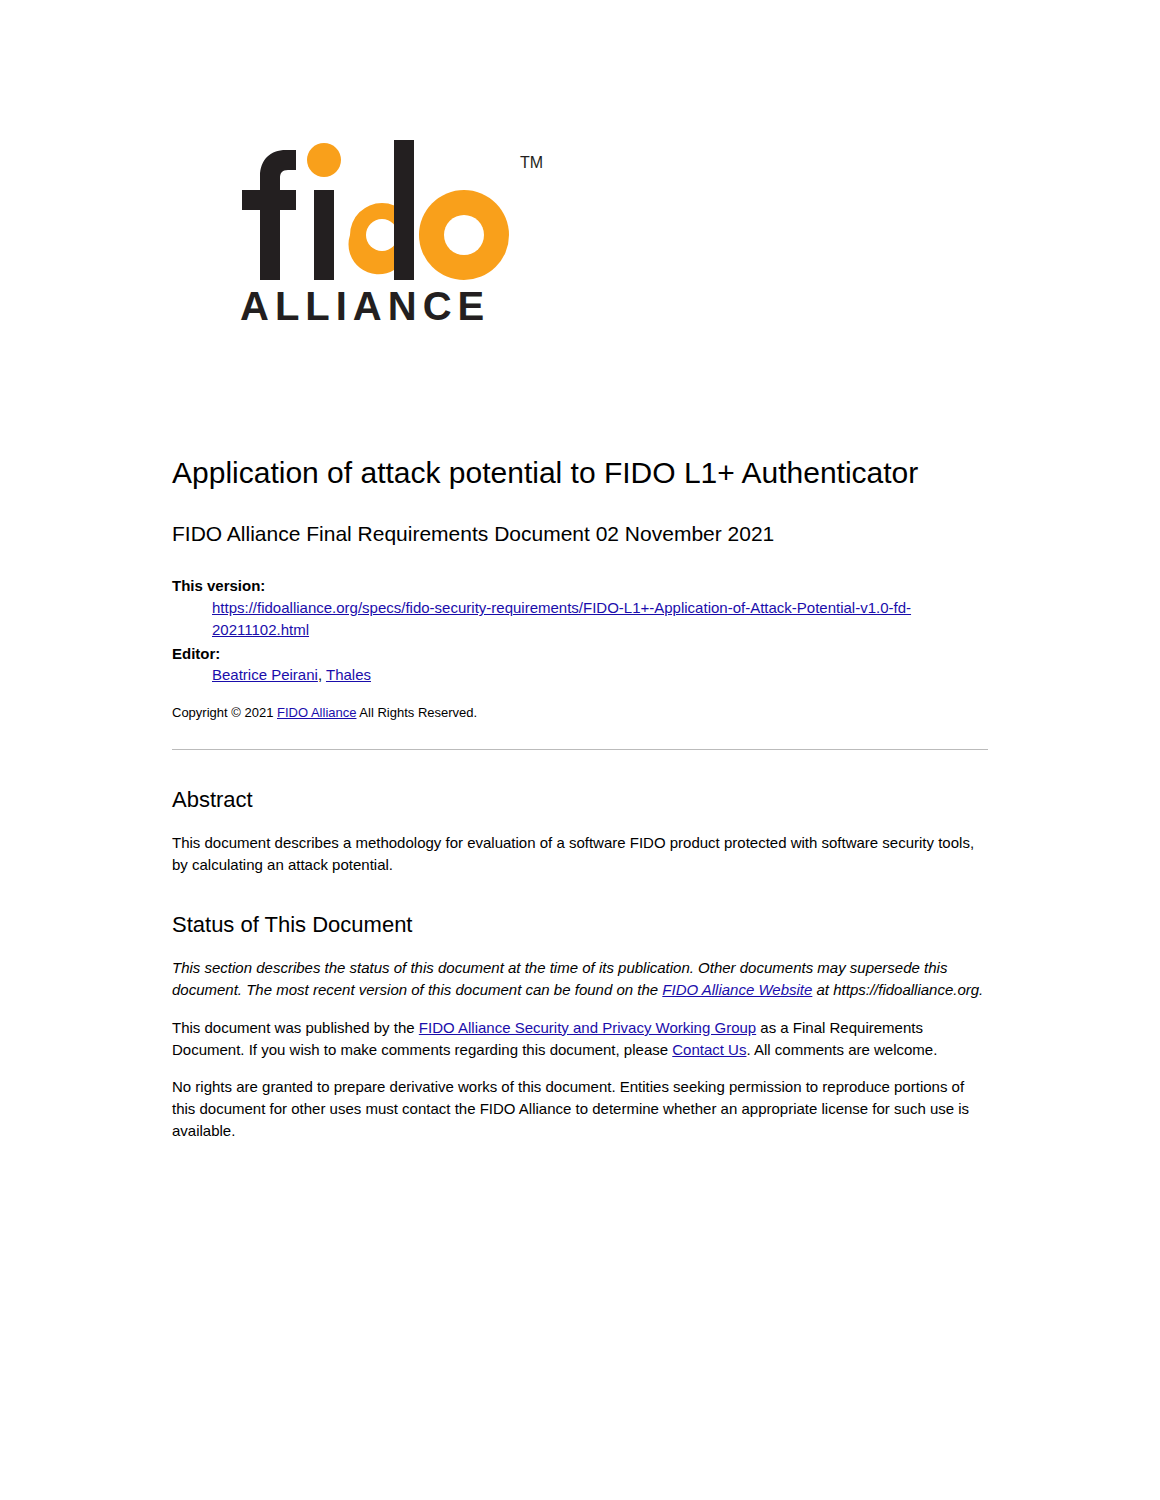TM ALLIANCE
Application of attack potential to FIDO L1+ Authenticator
FIDO Alliance Final Requirements Document 02 November 2021
This version:
https://fidoalliance.org/specs/fido-security-requirements/FIDO-L1+-Application-of-Attack-Potential-v1.0-fd-20211102.html
Editor:
Beatrice Peirani, Thales
Copyright © 2021 FIDO Alliance All Rights Reserved.
Abstract
This document describes a methodology for evaluation of a software FIDO product protected with software security tools, by calculating an attack potential.
Status of This Document
This section describes the status of this document at the time of its publication. Other documents may supersede this document. The most recent version of this document can be found on the FIDO Alliance Website at https://fidoalliance.org.
This document was published by the FIDO Alliance Security and Privacy Working Group as a Final Requirements Document. If you wish to make comments regarding this document, please Contact Us. All comments are welcome.
No rights are granted to prepare derivative works of this document. Entities seeking permission to reproduce portions of this document for other uses must contact the FIDO Alliance to determine whether an appropriate license for such use is available.